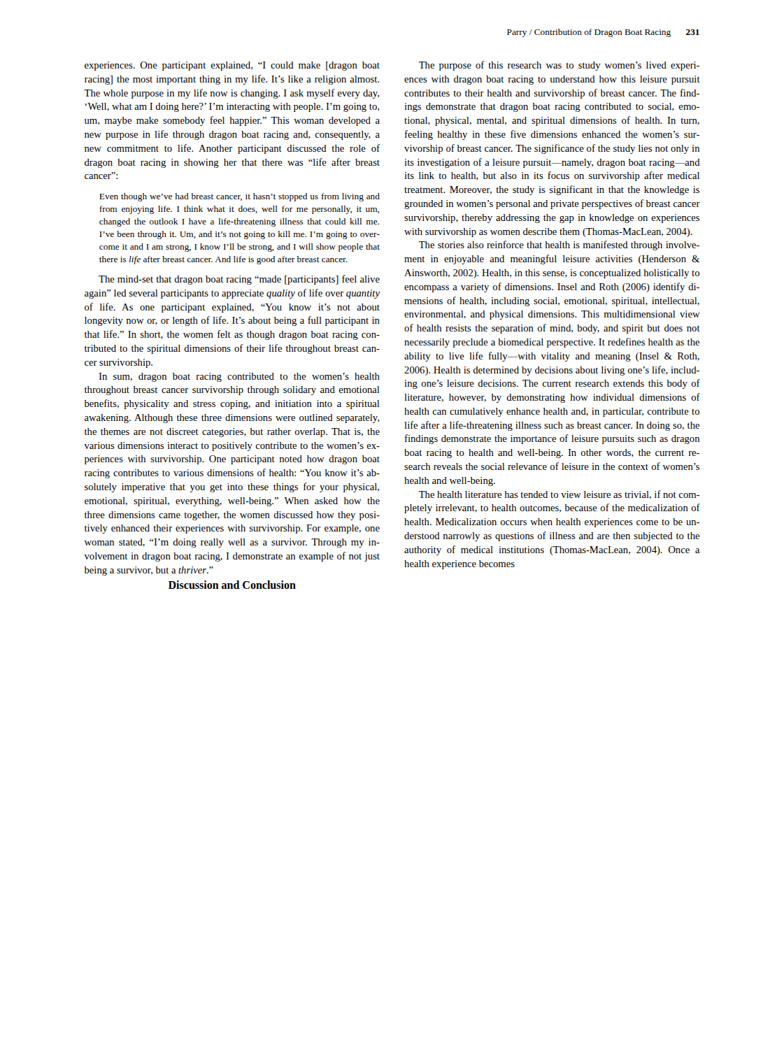Parry / Contribution of Dragon Boat Racing231
experiences. One participant explained, “I could make [dragon boat racing] the most important thing in my life. It’s like a religion almost. The whole purpose in my life now is changing. I ask myself every day, ‘Well, what am I doing here?’ I’m interacting with people. I’m going to, um, maybe make somebody feel happier.” This woman developed a new purpose in life through dragon boat racing and, consequently, a new commitment to life. Another participant discussed the role of dragon boat racing in showing her that there was “life after breast cancer”:
Even though we’ve had breast cancer, it hasn’t stopped us from living and from enjoying life. I think what it does, well for me personally, it um, changed the outlook I have a life-threatening illness that could kill me. I’ve been through it. Um, and it’s not going to kill me. I’m going to overcome it and I am strong, I know I’ll be strong, and I will show people that there is life after breast cancer. And life is good after breast cancer.
The mind-set that dragon boat racing “made [participants] feel alive again” led several participants to appreciate quality of life over quantity of life. As one participant explained, “You know it’s not about longevity now or, or length of life. It’s about being a full participant in that life.” In short, the women felt as though dragon boat racing contributed to the spiritual dimensions of their life throughout breast cancer survivorship.
In sum, dragon boat racing contributed to the women’s health throughout breast cancer survivorship through solidary and emotional benefits, physicality and stress coping, and initiation into a spiritual awakening. Although these three dimensions were outlined separately, the themes are not discreet categories, but rather overlap. That is, the various dimensions interact to positively contribute to the women’s experiences with survivorship. One participant noted how dragon boat racing contributes to various dimensions of health: “You know it’s absolutely imperative that you get into these things for your physical, emotional, spiritual, everything, well-being.” When asked how the three dimensions came together, the women discussed how they positively enhanced their experiences with survivorship. For example, one woman stated, “I’m doing really well as a survivor. Through my involvement in dragon boat racing, I demonstrate an example of not just being a survivor, but a thriver.”
Discussion and Conclusion
The purpose of this research was to study women’s lived experiences with dragon boat racing to understand how this leisure pursuit contributes to their health and survivorship of breast cancer. The findings demonstrate that dragon boat racing contributed to social, emotional, physical, mental, and spiritual dimensions of health. In turn, feeling healthy in these five dimensions enhanced the women’s survivorship of breast cancer. The significance of the study lies not only in its investigation of a leisure pursuit—namely, dragon boat racing—and its link to health, but also in its focus on survivorship after medical treatment. Moreover, the study is significant in that the knowledge is grounded in women’s personal and private perspectives of breast cancer survivorship, thereby addressing the gap in knowledge on experiences with survivorship as women describe them (Thomas-MacLean, 2004).
The stories also reinforce that health is manifested through involvement in enjoyable and meaningful leisure activities (Henderson & Ainsworth, 2002). Health, in this sense, is conceptualized holistically to encompass a variety of dimensions. Insel and Roth (2006) identify dimensions of health, including social, emotional, spiritual, intellectual, environmental, and physical dimensions. This multidimensional view of health resists the separation of mind, body, and spirit but does not necessarily preclude a biomedical perspective. It redefines health as the ability to live life fully—with vitality and meaning (Insel & Roth, 2006). Health is determined by decisions about living one’s life, including one’s leisure decisions. The current research extends this body of literature, however, by demonstrating how individual dimensions of health can cumulatively enhance health and, in particular, contribute to life after a life-threatening illness such as breast cancer. In doing so, the findings demonstrate the importance of leisure pursuits such as dragon boat racing to health and well-being. In other words, the current research reveals the social relevance of leisure in the context of women’s health and well-being.
The health literature has tended to view leisure as trivial, if not completely irrelevant, to health outcomes, because of the medicalization of health. Medicalization occurs when health experiences come to be understood narrowly as questions of illness and are then subjected to the authority of medical institutions (Thomas-MacLean, 2004). Once a health experience becomes